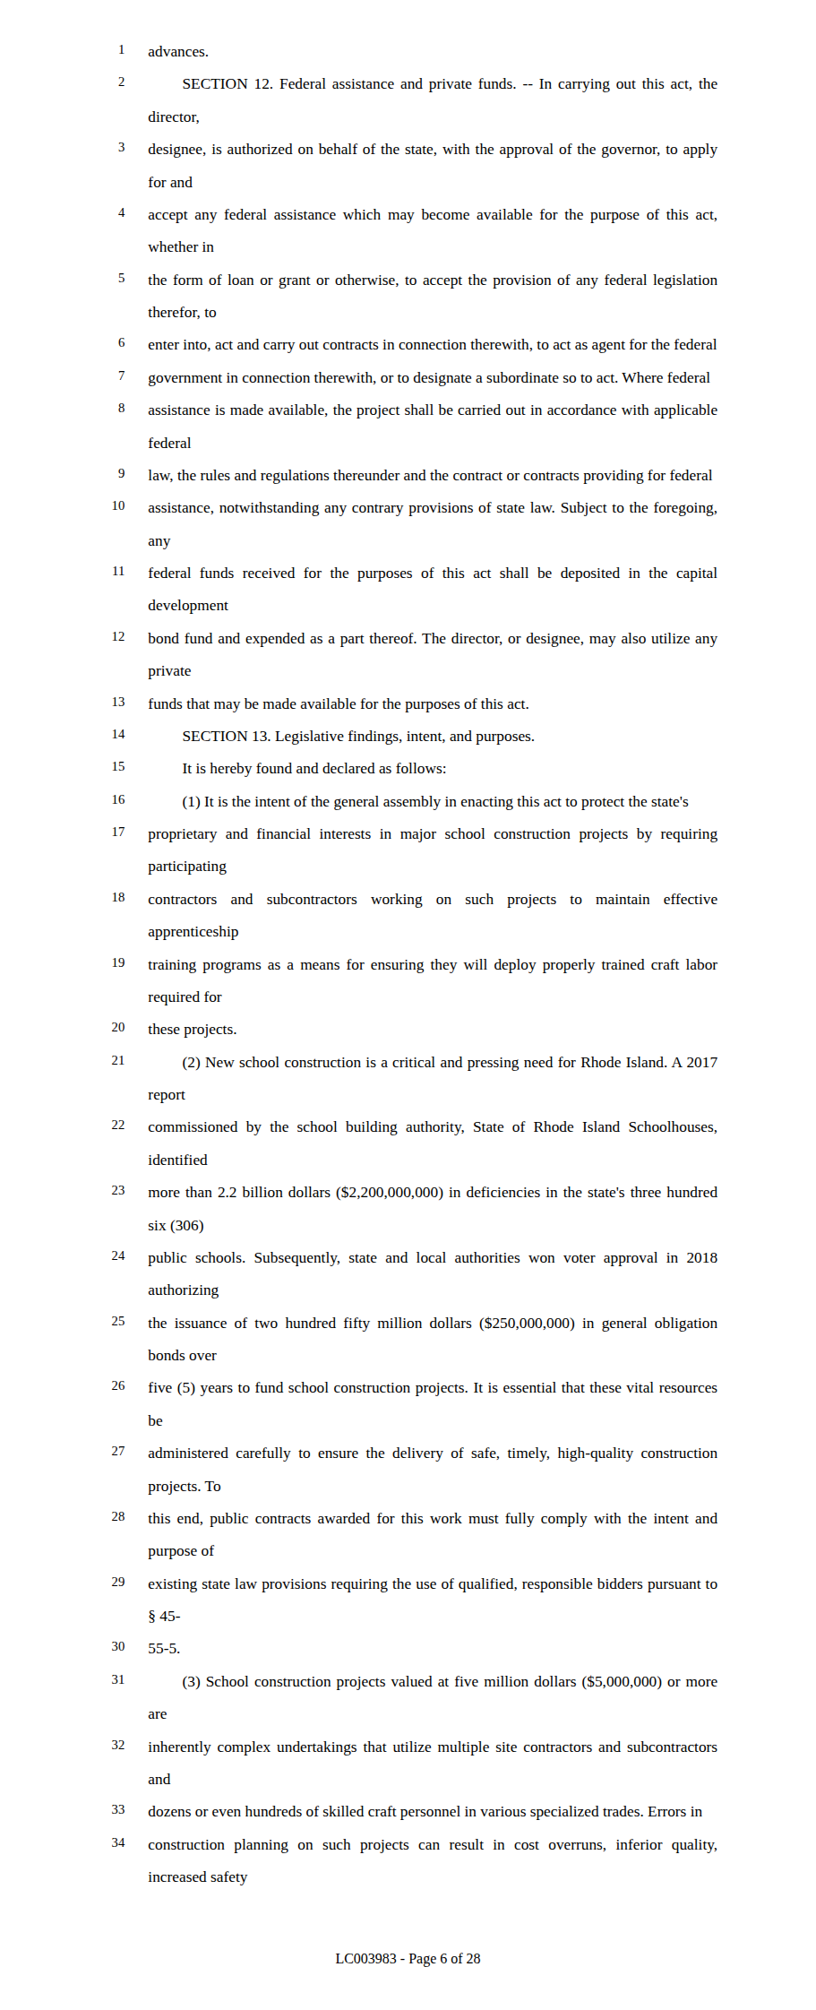advances.
SECTION 12. Federal assistance and private funds. -- In carrying out this act, the director,
designee, is authorized on behalf of the state, with the approval of the governor, to apply for and
accept any federal assistance which may become available for the purpose of this act, whether in
the form of loan or grant or otherwise, to accept the provision of any federal legislation therefor, to
enter into, act and carry out contracts in connection therewith, to act as agent for the federal
government in connection therewith, or to designate a subordinate so to act. Where federal
assistance is made available, the project shall be carried out in accordance with applicable federal
law, the rules and regulations thereunder and the contract or contracts providing for federal
assistance, notwithstanding any contrary provisions of state law. Subject to the foregoing, any
federal funds received for the purposes of this act shall be deposited in the capital development
bond fund and expended as a part thereof. The director, or designee, may also utilize any private
funds that may be made available for the purposes of this act.
SECTION 13. Legislative findings, intent, and purposes.
It is hereby found and declared as follows:
(1) It is the intent of the general assembly in enacting this act to protect the state's
proprietary and financial interests in major school construction projects by requiring participating
contractors and subcontractors working on such projects to maintain effective apprenticeship
training programs as a means for ensuring they will deploy properly trained craft labor required for
these projects.
(2) New school construction is a critical and pressing need for Rhode Island. A 2017 report
commissioned by the school building authority, State of Rhode Island Schoolhouses, identified
more than 2.2 billion dollars ($2,200,000,000) in deficiencies in the state's three hundred six (306)
public schools. Subsequently, state and local authorities won voter approval in 2018 authorizing
the issuance of two hundred fifty million dollars ($250,000,000) in general obligation bonds over
five (5) years to fund school construction projects. It is essential that these vital resources be
administered carefully to ensure the delivery of safe, timely, high-quality construction projects. To
this end, public contracts awarded for this work must fully comply with the intent and purpose of
existing state law provisions requiring the use of qualified, responsible bidders pursuant to § 45-
55-5.
(3) School construction projects valued at five million dollars ($5,000,000) or more are
inherently complex undertakings that utilize multiple site contractors and subcontractors and
dozens or even hundreds of skilled craft personnel in various specialized trades. Errors in
construction planning on such projects can result in cost overruns, inferior quality, increased safety
LC003983 - Page 6 of 28